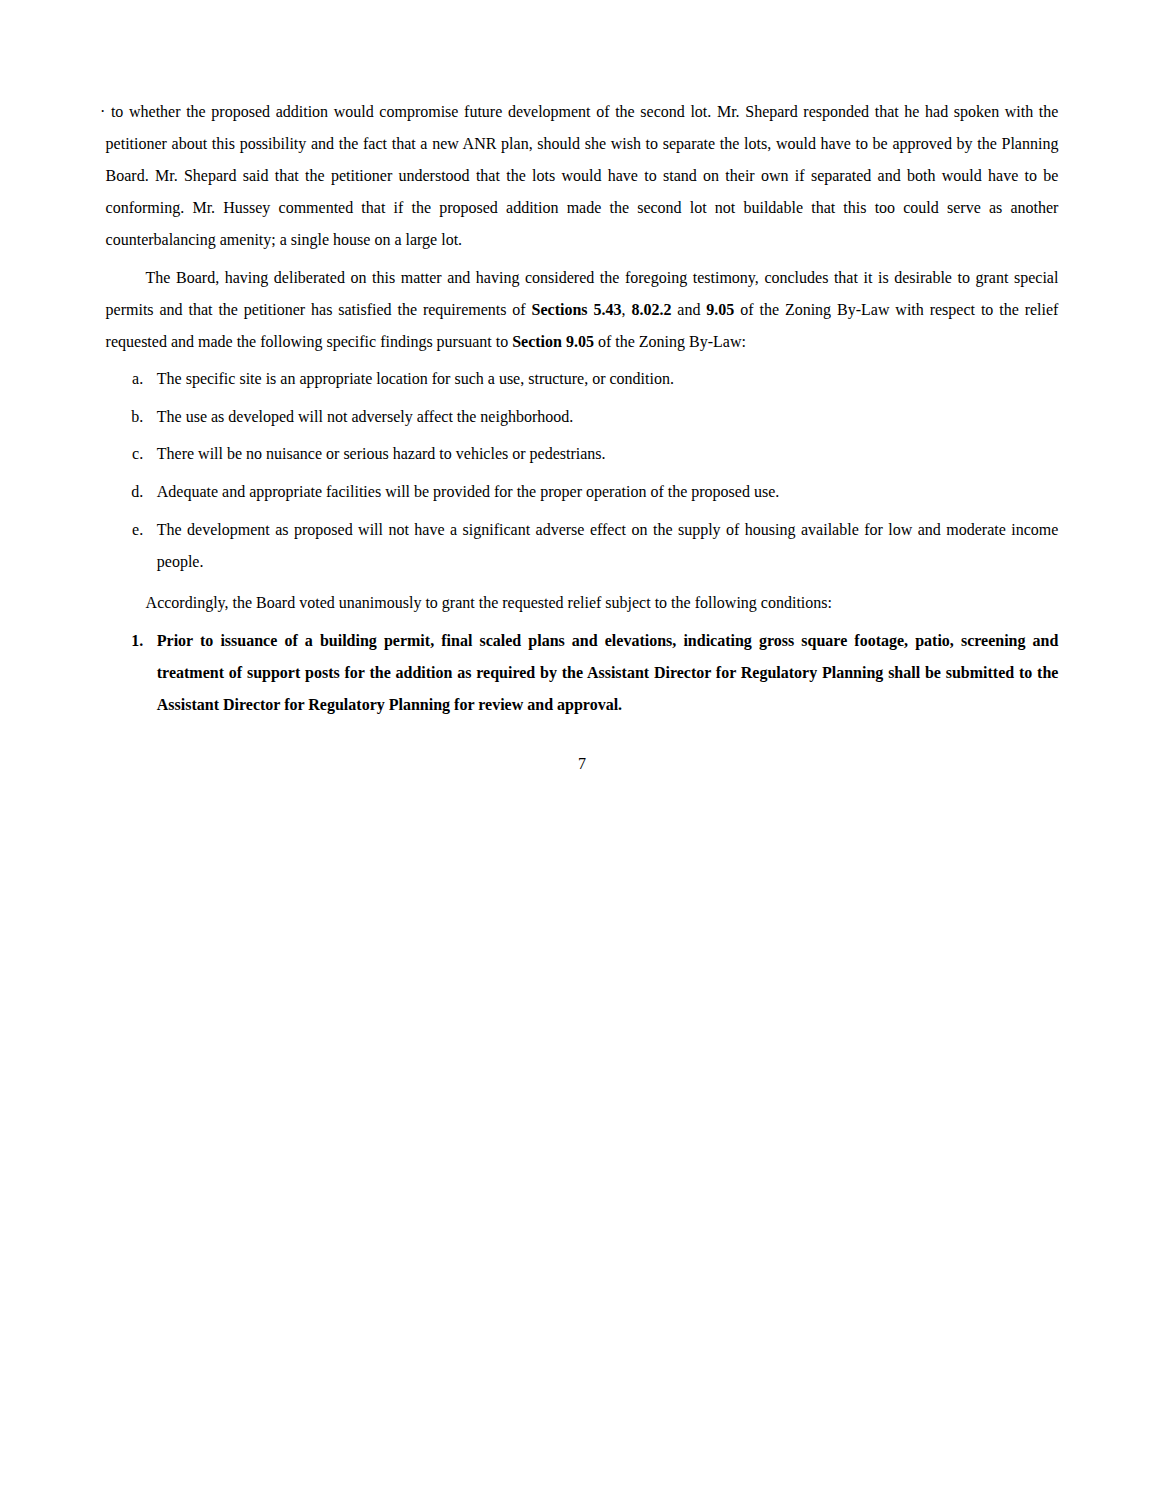·to whether the proposed addition would compromise future development of the second lot. Mr. Shepard responded that he had spoken with the petitioner about this possibility and the fact that a new ANR plan, should she wish to separate the lots, would have to be approved by the Planning Board. Mr. Shepard said that the petitioner understood that the lots would have to stand on their own if separated and both would have to be conforming. Mr. Hussey commented that if the proposed addition made the second lot not buildable that this too could serve as another counterbalancing amenity; a single house on a large lot.
The Board, having deliberated on this matter and having considered the foregoing testimony, concludes that it is desirable to grant special permits and that the petitioner has satisfied the requirements of Sections 5.43, 8.02.2 and 9.05 of the Zoning By-Law with respect to the relief requested and made the following specific findings pursuant to Section 9.05 of the Zoning By-Law:
The specific site is an appropriate location for such a use, structure, or condition.
The use as developed will not adversely affect the neighborhood.
There will be no nuisance or serious hazard to vehicles or pedestrians.
Adequate and appropriate facilities will be provided for the proper operation of the proposed use.
The development as proposed will not have a significant adverse effect on the supply of housing available for low and moderate income people.
Accordingly, the Board voted unanimously to grant the requested relief subject to the following conditions:
Prior to issuance of a building permit, final scaled plans and elevations, indicating gross square footage, patio, screening and treatment of support posts for the addition as required by the Assistant Director for Regulatory Planning shall be submitted to the Assistant Director for Regulatory Planning for review and approval.
7